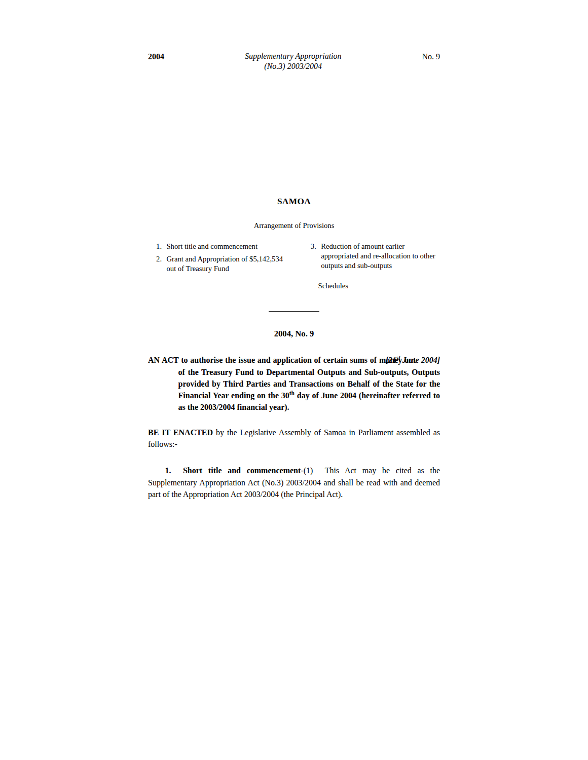2004
Supplementary Appropriation
(No.3) 2003/2004
No. 9
SAMOA
Arrangement of Provisions
Short title and commencement
Grant and Appropriation of $5,142,534 out of Treasury Fund
Reduction of amount earlier appropriated and re-allocation to other outputs and sub-outputs
Schedules
2004, No. 9
[21st June 2004] AN ACT to authorise the issue and application of certain sums of money out of the Treasury Fund to Departmental Outputs and Sub-outputs, Outputs provided by Third Parties and Transactions on Behalf of the State for the Financial Year ending on the 30th day of June 2004 (hereinafter referred to as the 2003/2004 financial year).
BE IT ENACTED by the Legislative Assembly of Samoa in Parliament assembled as follows:-
1. Short title and commencement-(1) This Act may be cited as the Supplementary Appropriation Act (No.3) 2003/2004 and shall be read with and deemed part of the Appropriation Act 2003/2004 (the Principal Act).